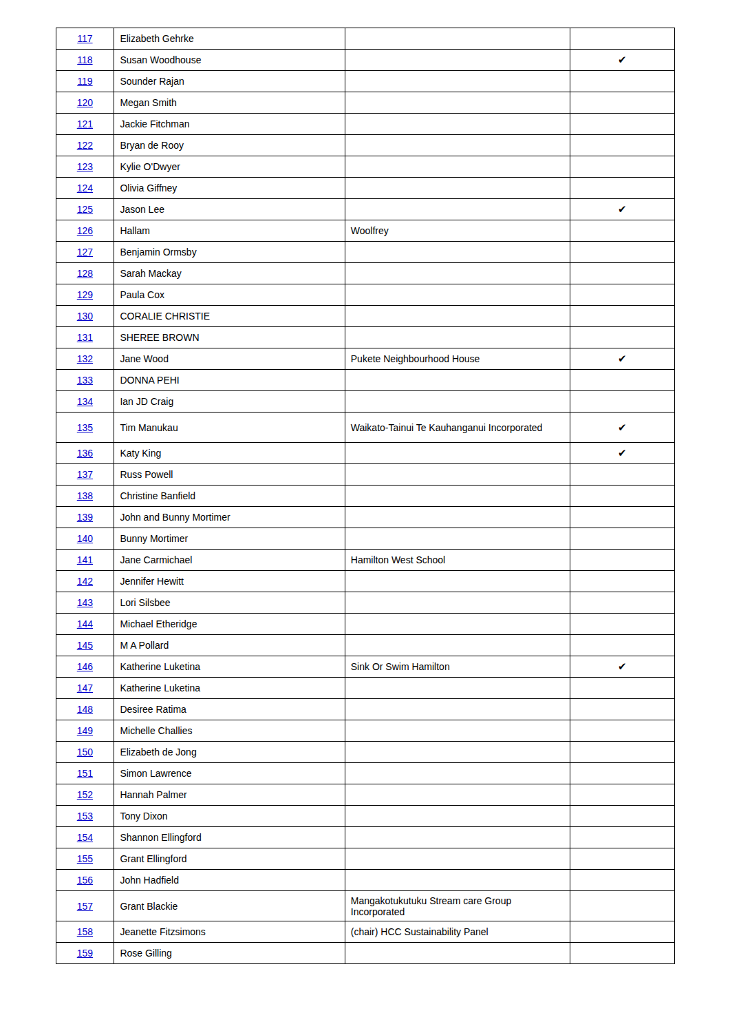| 117 | Elizabeth Gehrke | | |
| 118 | Susan Woodhouse | | ✔ |
| 119 | Sounder Rajan | | |
| 120 | Megan Smith | | |
| 121 | Jackie Fitchman | | |
| 122 | Bryan de Rooy | | |
| 123 | Kylie O'Dwyer | | |
| 124 | Olivia Giffney | | |
| 125 | Jason Lee | | ✔ |
| 126 | Hallam | Woolfrey | |
| 127 | Benjamin Ormsby | | |
| 128 | Sarah Mackay | | |
| 129 | Paula Cox | | |
| 130 | CORALIE CHRISTIE | | |
| 131 | SHEREE BROWN | | |
| 132 | Jane Wood | Pukete Neighbourhood House | ✔ |
| 133 | DONNA PEHI | | |
| 134 | Ian JD Craig | | |
| 135 | Tim Manukau | Waikato-Tainui Te Kauhanganui Incorporated | ✔ |
| 136 | Katy King | | ✔ |
| 137 | Russ Powell | | |
| 138 | Christine Banfield | | |
| 139 | John and Bunny Mortimer | | |
| 140 | Bunny Mortimer | | |
| 141 | Jane Carmichael | Hamilton West School | |
| 142 | Jennifer Hewitt | | |
| 143 | Lori Silsbee | | |
| 144 | Michael Etheridge | | |
| 145 | M A Pollard | | |
| 146 | Katherine Luketina | Sink Or Swim Hamilton | ✔ |
| 147 | Katherine Luketina | | |
| 148 | Desiree Ratima | | |
| 149 | Michelle Challies | | |
| 150 | Elizabeth de Jong | | |
| 151 | Simon Lawrence | | |
| 152 | Hannah Palmer | | |
| 153 | Tony Dixon | | |
| 154 | Shannon Ellingford | | |
| 155 | Grant Ellingford | | |
| 156 | John Hadfield | | |
| 157 | Grant Blackie | Mangakotukutuku Stream care Group Incorporated | |
| 158 | Jeanette Fitzsimons | (chair) HCC Sustainability Panel | |
| 159 | Rose Gilling | | |